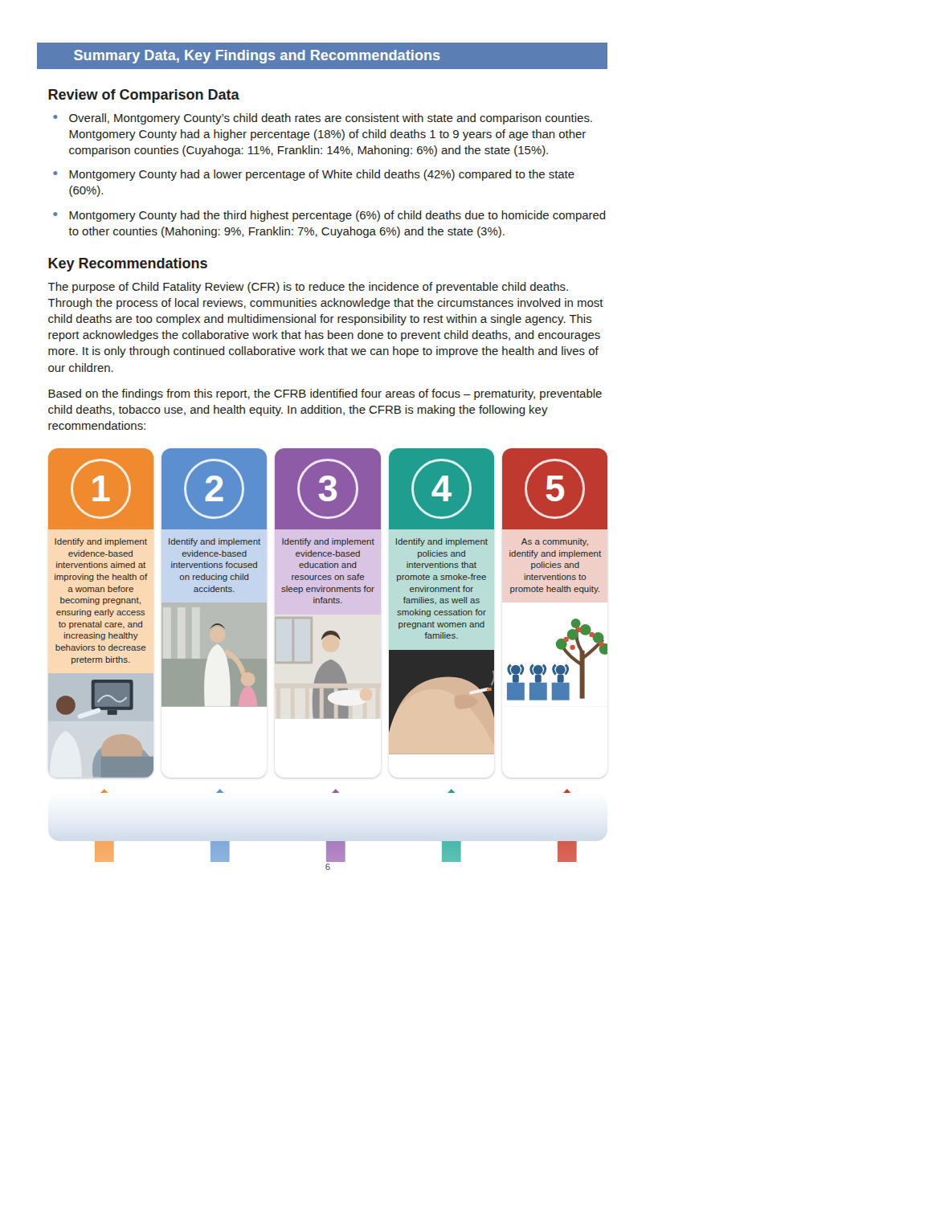Summary Data, Key Findings and Recommendations
Review of Comparison Data
Overall, Montgomery County’s child death rates are consistent with state and comparison counties. Montgomery County had a higher percentage (18%) of child deaths 1 to 9 years of age than other comparison counties (Cuyahoga: 11%, Franklin: 14%, Mahoning: 6%) and the state (15%).
Montgomery County had a lower percentage of White child deaths (42%) compared to the state (60%).
Montgomery County had the third highest percentage (6%) of child deaths due to homicide compared to other counties (Mahoning: 9%, Franklin: 7%, Cuyahoga 6%) and the state (3%).
Key Recommendations
The purpose of Child Fatality Review (CFR) is to reduce the incidence of preventable child deaths. Through the process of local reviews, communities acknowledge that the circumstances involved in most child deaths are too complex and multidimensional for responsibility to rest within a single agency. This report acknowledges the collaborative work that has been done to prevent child deaths, and encourages more. It is only through continued collaborative work that we can hope to improve the health and lives of our children.
Based on the findings from this report, the CFRB identified four areas of focus – prematurity, preventable child deaths, tobacco use, and health equity. In addition, the CFRB is making the following key recommendations:
1
Identify and implement evidence-based interventions aimed at improving the health of a woman before becoming pregnant, ensuring early access to prenatal care, and increasing healthy behaviors to decrease preterm births.
2
Identify and implement evidence-based interventions focused on reducing child accidents.
3
Identify and implement evidence-based education and resources on safe sleep environments for infants.
4
Identify and implement policies and interventions that promote a smoke-free environment for families, as well as smoking cessation for pregnant women and families.
5
As a community, identify and implement policies and interventions to promote health equity.
6